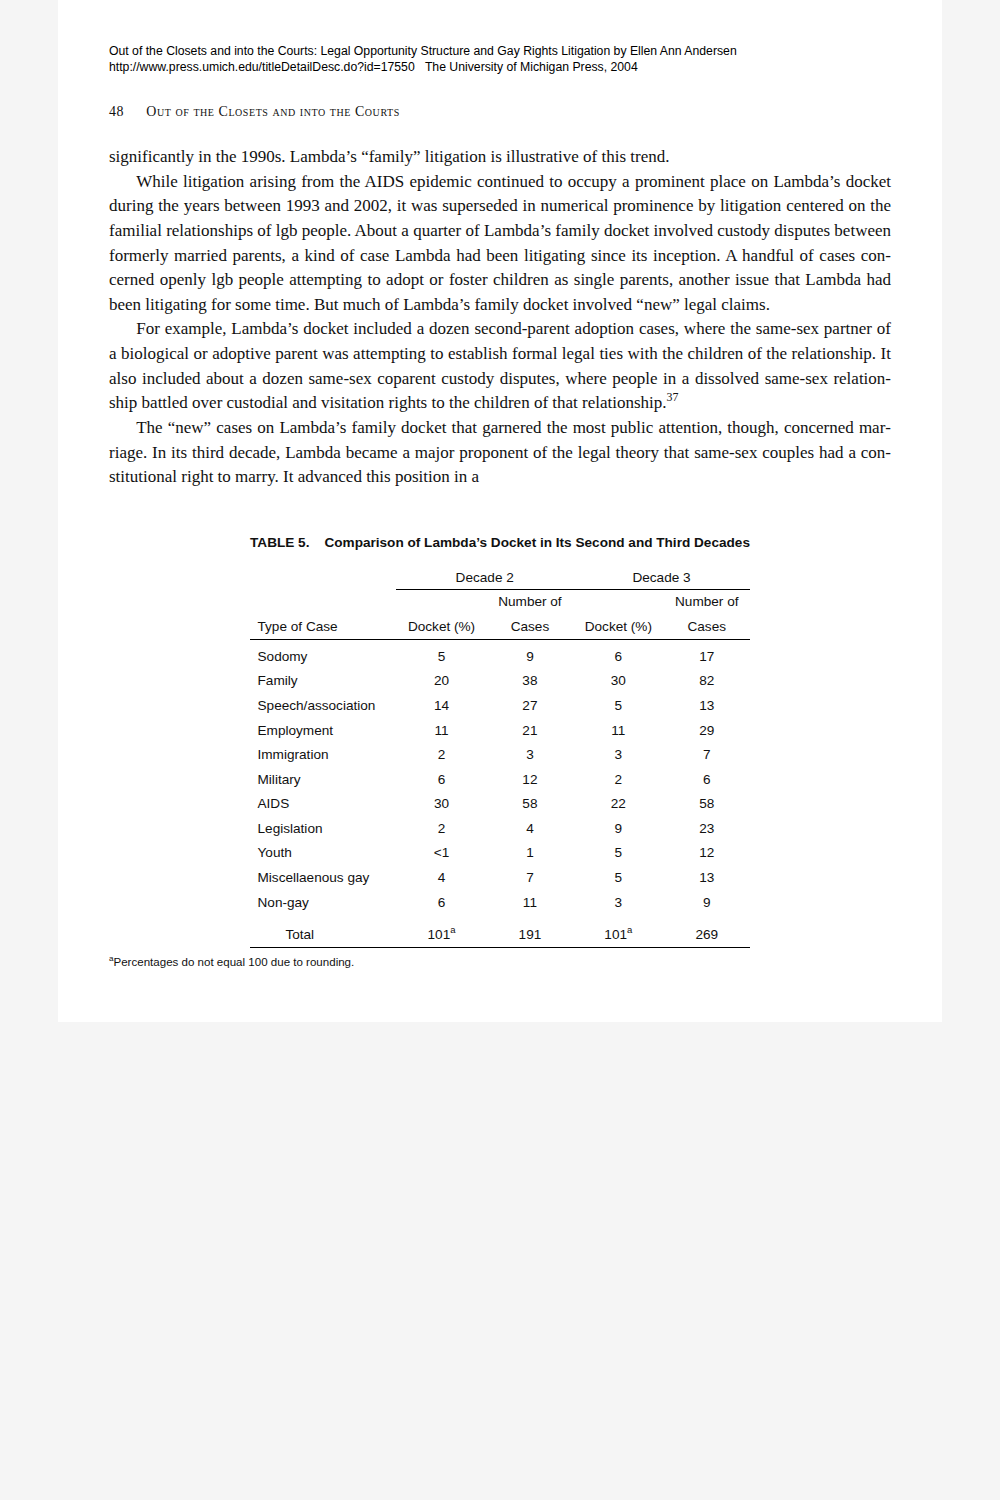Out of the Closets and into the Courts: Legal Opportunity Structure and Gay Rights Litigation by Ellen Ann Andersen
http://www.press.umich.edu/titleDetailDesc.do?id=17550 The University of Michigan Press, 2004
48 Out of the Closets and into the Courts
significantly in the 1990s. Lambda’s “family” litigation is illustrative of this trend.
While litigation arising from the AIDS epidemic continued to occupy a prominent place on Lambda’s docket during the years between 1993 and 2002, it was superseded in numerical prominence by litigation centered on the familial relationships of lgb people. About a quarter of Lambda’s family docket involved custody disputes between formerly married parents, a kind of case Lambda had been litigating since its inception. A handful of cases concerned openly lgb people attempting to adopt or foster children as single parents, another issue that Lambda had been litigating for some time. But much of Lambda’s family docket involved “new” legal claims.
For example, Lambda’s docket included a dozen second-parent adoption cases, where the same-sex partner of a biological or adoptive parent was attempting to establish formal legal ties with the children of the relationship. It also included about a dozen same-sex coparent custody disputes, where people in a dissolved same-sex relationship battled over custodial and visitation rights to the children of that relationship.37
The “new” cases on Lambda’s family docket that garnered the most public attention, though, concerned marriage. In its third decade, Lambda became a major proponent of the legal theory that same-sex couples had a constitutional right to marry. It advanced this position in a
TABLE 5. Comparison of Lambda’s Docket in Its Second and Third Decades
| | Decade 2 | Decade 3 |
| --- | --- | --- |
| | | Number of | | Number of |
| Type of Case | Docket (%) | Cases | Docket (%) | Cases |
| Sodomy | 5 | 9 | 6 | 17 |
| Family | 20 | 38 | 30 | 82 |
| Speech/association | 14 | 27 | 5 | 13 |
| Employment | 11 | 21 | 11 | 29 |
| Immigration | 2 | 3 | 3 | 7 |
| Military | 6 | 12 | 2 | 6 |
| AIDS | 30 | 58 | 22 | 58 |
| Legislation | 2 | 4 | 9 | 23 |
| Youth | <1 | 1 | 5 | 12 |
| Miscellaenous gay | 4 | 7 | 5 | 13 |
| Non-gay | 6 | 11 | 3 | 9 |
| Total | 101 a | 191 | 101 a | 269 |
aPercentages do not equal 100 due to rounding.